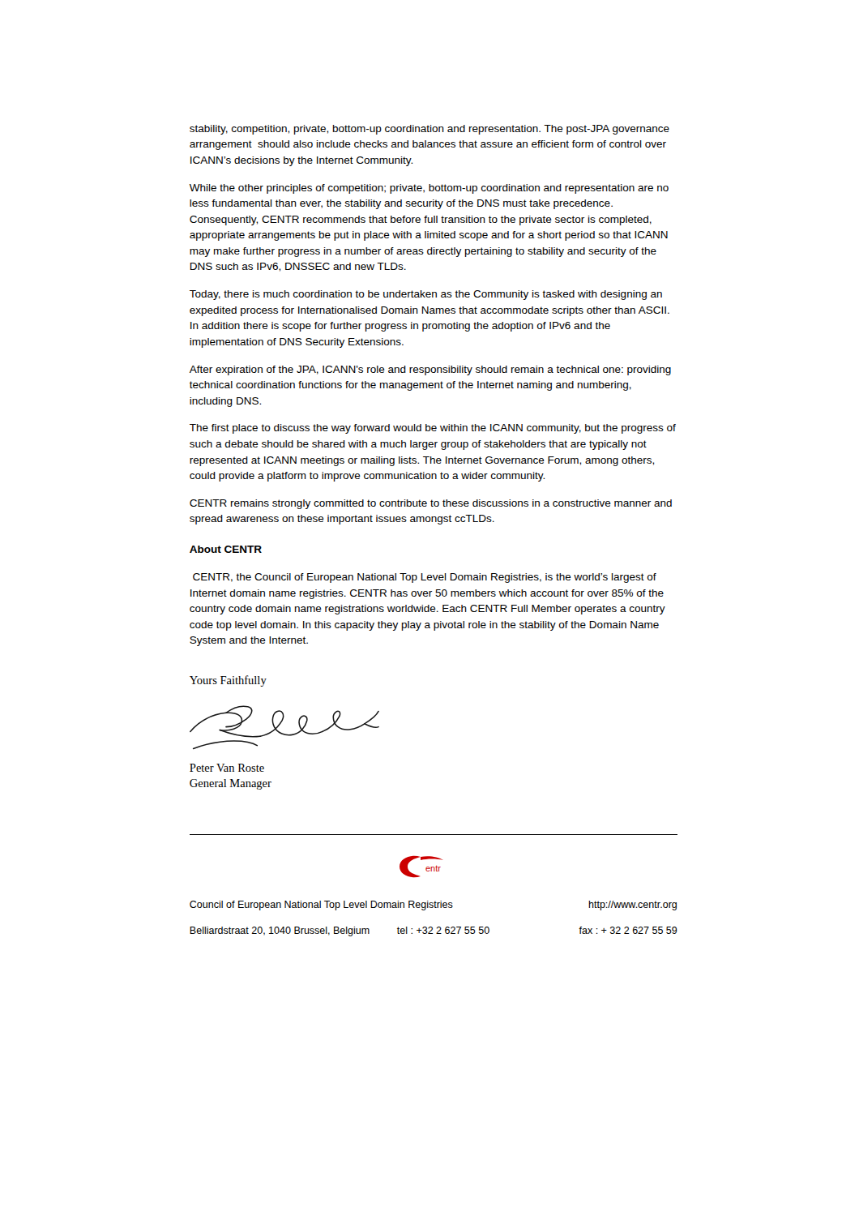stability, competition, private, bottom-up coordination and representation. The post-JPA governance arrangement should also include checks and balances that assure an efficient form of control over ICANN’s decisions by the Internet Community.
While the other principles of competition; private, bottom-up coordination and representation are no less fundamental than ever, the stability and security of the DNS must take precedence. Consequently, CENTR recommends that before full transition to the private sector is completed, appropriate arrangements be put in place with a limited scope and for a short period so that ICANN may make further progress in a number of areas directly pertaining to stability and security of the DNS such as IPv6, DNSSEC and new TLDs.
Today, there is much coordination to be undertaken as the Community is tasked with designing an expedited process for Internationalised Domain Names that accommodate scripts other than ASCII. In addition there is scope for further progress in promoting the adoption of IPv6 and the implementation of DNS Security Extensions.
After expiration of the JPA, ICANN's role and responsibility should remain a technical one: providing technical coordination functions for the management of the Internet naming and numbering, including DNS.
The first place to discuss the way forward would be within the ICANN community, but the progress of such a debate should be shared with a much larger group of stakeholders that are typically not represented at ICANN meetings or mailing lists. The Internet Governance Forum, among others, could provide a platform to improve communication to a wider community.
CENTR remains strongly committed to contribute to these discussions in a constructive manner and spread awareness on these important issues amongst ccTLDs.
About CENTR
CENTR, the Council of European National Top Level Domain Registries, is the world’s largest of Internet domain name registries. CENTR has over 50 members which account for over 85% of the country code domain name registrations worldwide. Each CENTR Full Member operates a country code top level domain. In this capacity they play a pivotal role in the stability of the Domain Name System and the Internet.
Yours Faithfully
Peter Van Roste
General Manager
entr
Council of European National Top Level Domain Registries http://www.centr.org
Belliardstraat 20, 1040 Brussel, Belgium tel : +32 2 627 55 50 fax : + 32 2 627 55 59